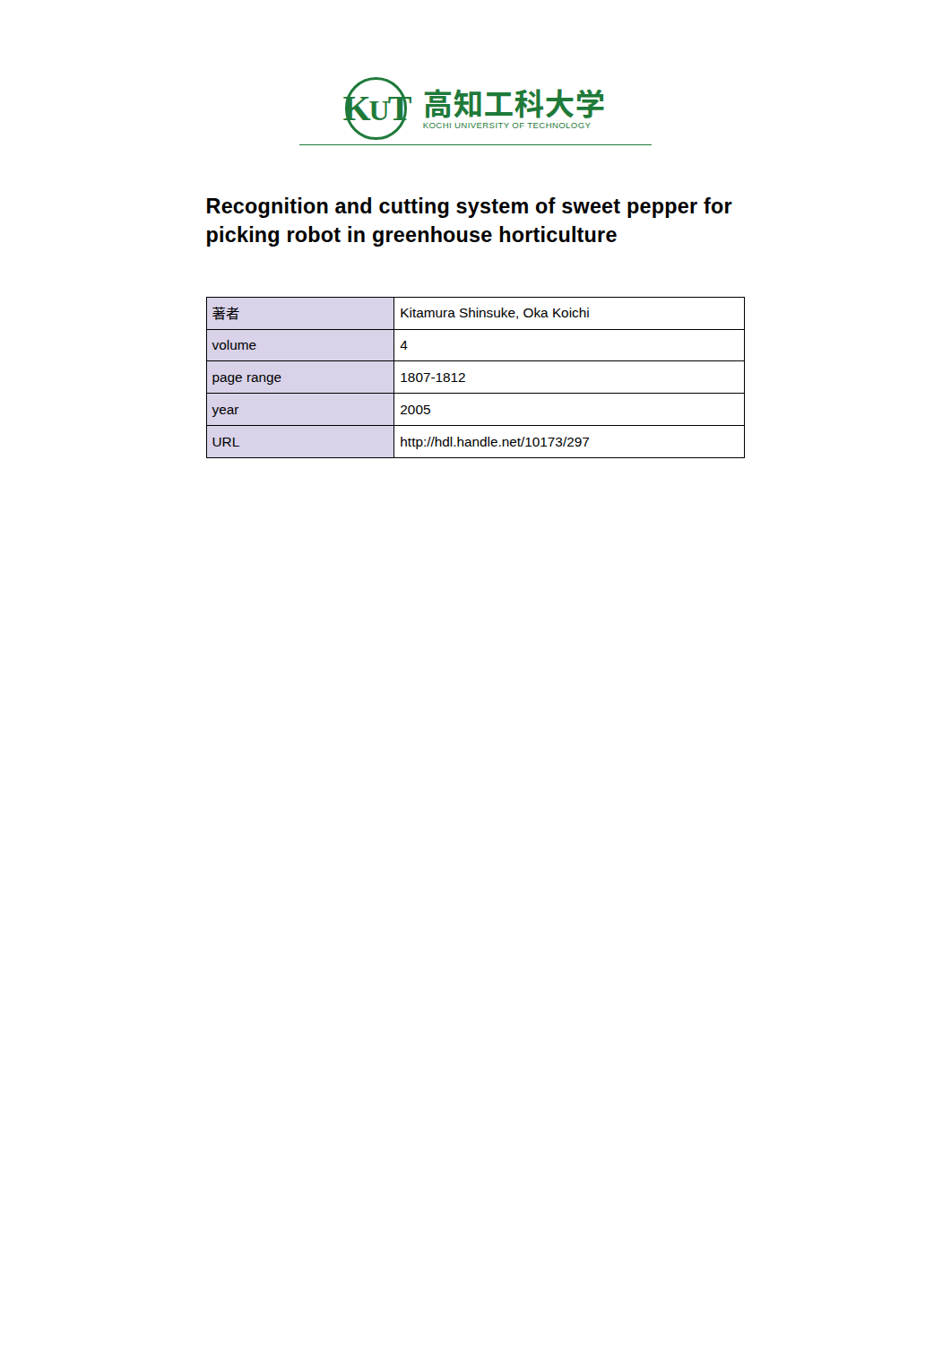KUT
高知工科大学
KOCHI UNIVERSITY OF TECHNOLOGY
Recognition and cutting system of sweet pepper for picking robot in greenhouse horticulture
| 著者 | Kitamura Shinsuke, Oka Koichi |
| volume | 4 |
| page range | 1807-1812 |
| year | 2005 |
| URL | http://hdl.handle.net/10173/297 |